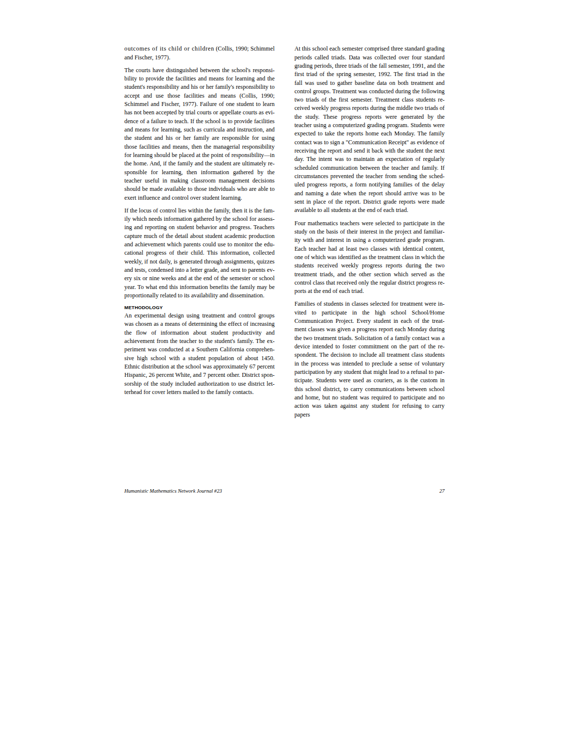outcomes of its child or children (Collis, 1990; Schimmel and Fischer, 1977).
The courts have distinguished between the school's responsibility to provide the facilities and means for learning and the student's responsibility and his or her family's responsibility to accept and use those facilities and means (Collis, 1990; Schimmel and Fischer, 1977). Failure of one student to learn has not been accepted by trial courts or appellate courts as evidence of a failure to teach. If the school is to provide facilities and means for learning, such as curricula and instruction, and the student and his or her family are responsible for using those facilities and means, then the managerial responsibility for learning should be placed at the point of responsibility—in the home. And, if the family and the student are ultimately responsible for learning, then information gathered by the teacher useful in making classroom management decisions should be made available to those individuals who are able to exert influence and control over student learning.
If the locus of control lies within the family, then it is the family which needs information gathered by the school for assessing and reporting on student behavior and progress. Teachers capture much of the detail about student academic production and achievement which parents could use to monitor the educational progress of their child. This information, collected weekly, if not daily, is generated through assignments, quizzes and tests, condensed into a letter grade, and sent to parents every six or nine weeks and at the end of the semester or school year. To what end this information benefits the family may be proportionally related to its availability and dissemination.
Methodology
An experimental design using treatment and control groups was chosen as a means of determining the effect of increasing the flow of information about student productivity and achievement from the teacher to the student's family. The experiment was conducted at a Southern California comprehensive high school with a student population of about 1450. Ethnic distribution at the school was approximately 67 percent Hispanic, 26 percent White, and 7 percent other. District sponsorship of the study included authorization to use district letterhead for cover letters mailed to the family contacts.
At this school each semester comprised three standard grading periods called triads. Data was collected over four standard grading periods, three triads of the fall semester, 1991, and the first triad of the spring semester, 1992. The first triad in the fall was used to gather baseline data on both treatment and control groups. Treatment was conducted during the following two triads of the first semester. Treatment class students received weekly progress reports during the middle two triads of the study. These progress reports were generated by the teacher using a computerized grading program. Students were expected to take the reports home each Monday. The family contact was to sign a "Communication Receipt" as evidence of receiving the report and send it back with the student the next day. The intent was to maintain an expectation of regularly scheduled communication between the teacher and family. If circumstances prevented the teacher from sending the scheduled progress reports, a form notifying families of the delay and naming a date when the report should arrive was to be sent in place of the report. District grade reports were made available to all students at the end of each triad.
Four mathematics teachers were selected to participate in the study on the basis of their interest in the project and familiarity with and interest in using a computerized grade program. Each teacher had at least two classes with identical content, one of which was identified as the treatment class in which the students received weekly progress reports during the two treatment triads, and the other section which served as the control class that received only the regular district progress reports at the end of each triad.
Families of students in classes selected for treatment were invited to participate in the high school School/Home Communication Project. Every student in each of the treatment classes was given a progress report each Monday during the two treatment triads. Solicitation of a family contact was a device intended to foster commitment on the part of the respondent. The decision to include all treatment class students in the process was intended to preclude a sense of voluntary participation by any student that might lead to a refusal to participate. Students were used as couriers, as is the custom in this school district, to carry communications between school and home, but no student was required to participate and no action was taken against any student for refusing to carry papers
Humanistic Mathematics Network Journal #23 27